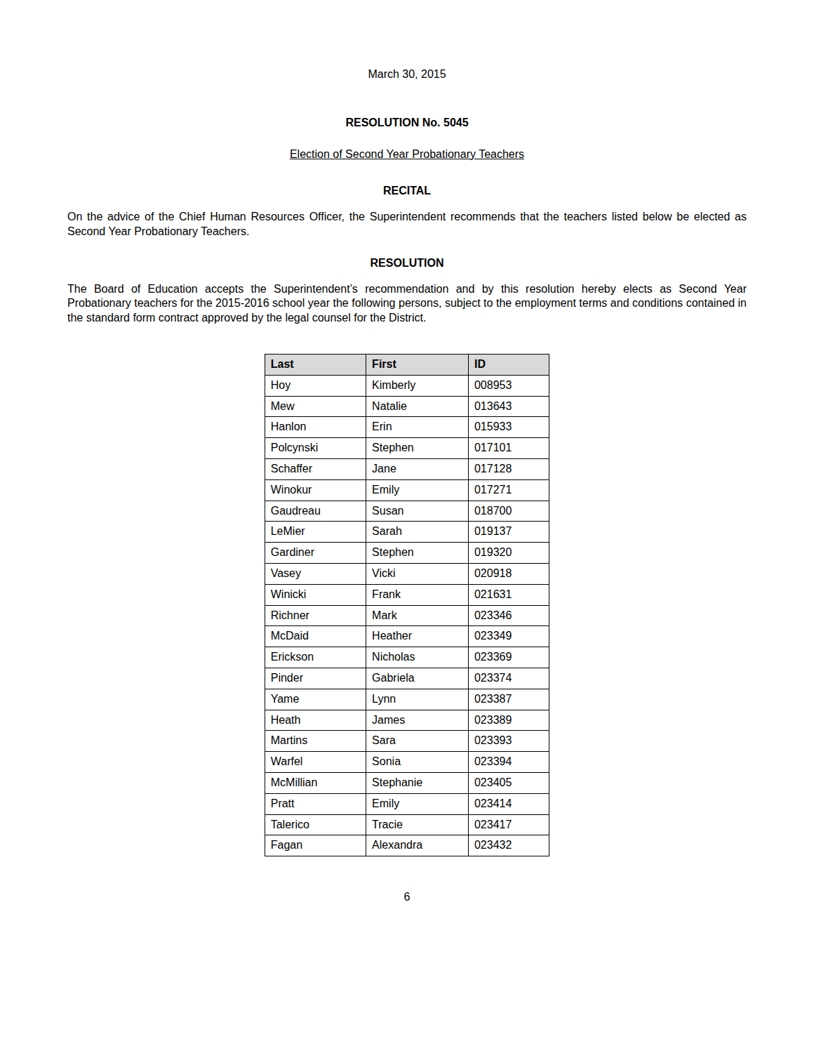March 30, 2015
RESOLUTION No. 5045
Election of Second Year Probationary Teachers
RECITAL
On the advice of the Chief Human Resources Officer, the Superintendent recommends that the teachers listed below be elected as Second Year Probationary Teachers.
RESOLUTION
The Board of Education accepts the Superintendent’s recommendation and by this resolution hereby elects as Second Year Probationary teachers for the 2015-2016 school year the following persons, subject to the employment terms and conditions contained in the standard form contract approved by the legal counsel for the District.
| Last | First | ID |
| --- | --- | --- |
| Hoy | Kimberly | 008953 |
| Mew | Natalie | 013643 |
| Hanlon | Erin | 015933 |
| Polcynski | Stephen | 017101 |
| Schaffer | Jane | 017128 |
| Winokur | Emily | 017271 |
| Gaudreau | Susan | 018700 |
| LeMier | Sarah | 019137 |
| Gardiner | Stephen | 019320 |
| Vasey | Vicki | 020918 |
| Winicki | Frank | 021631 |
| Richner | Mark | 023346 |
| McDaid | Heather | 023349 |
| Erickson | Nicholas | 023369 |
| Pinder | Gabriela | 023374 |
| Yame | Lynn | 023387 |
| Heath | James | 023389 |
| Martins | Sara | 023393 |
| Warfel | Sonia | 023394 |
| McMillian | Stephanie | 023405 |
| Pratt | Emily | 023414 |
| Talerico | Tracie | 023417 |
| Fagan | Alexandra | 023432 |
6